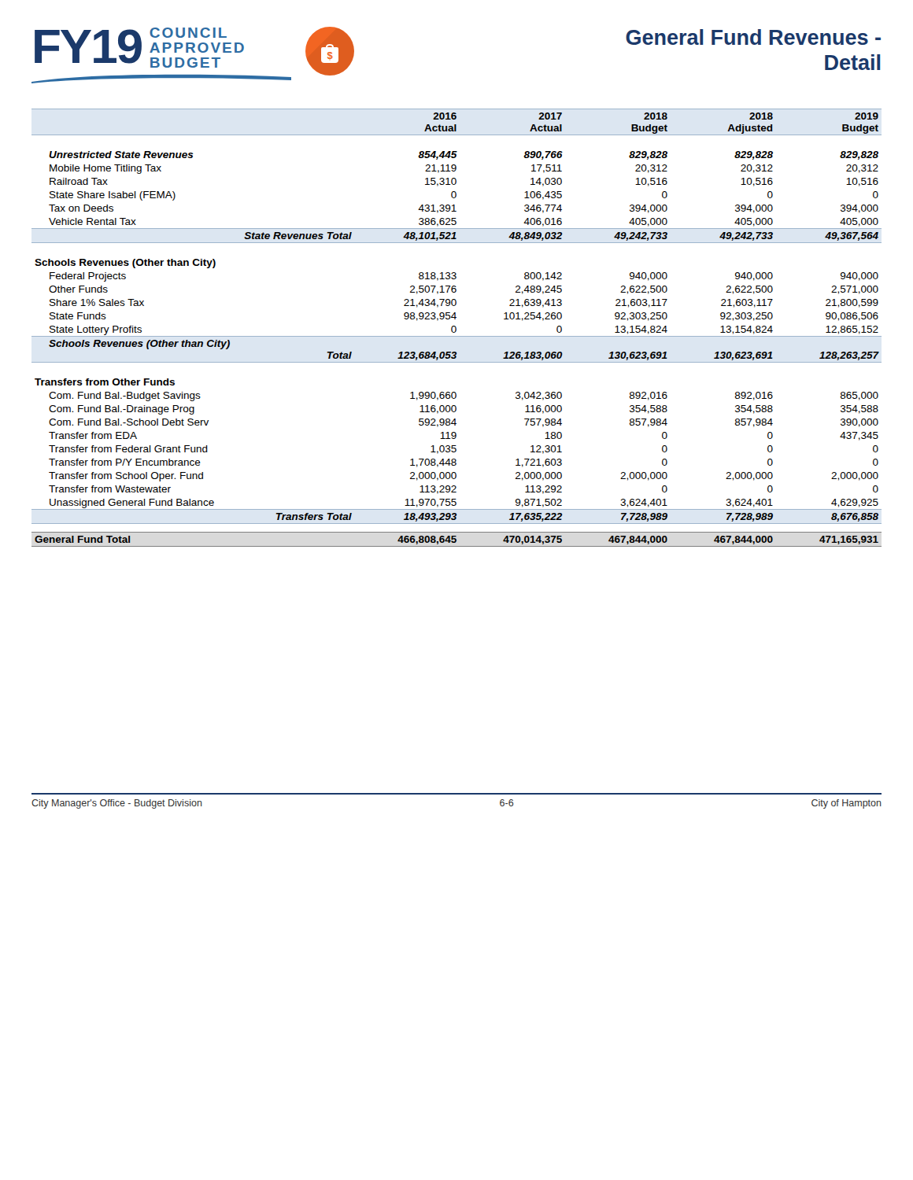FY19
COUNCIL
APPROVED
BUDGET
$
General Fund Revenues -
Detail
| | 2016 Actual | 2017 Actual | 2018 Budget | 2018 Adjusted | 2019 Budget |
| --- | --- | --- | --- | --- | --- |
| Unrestricted State Revenues | 854,445 | 890,766 | 829,828 | 829,828 | 829,828 |
| Mobile Home Titling Tax | 21,119 | 17,511 | 20,312 | 20,312 | 20,312 |
| Railroad Tax | 15,310 | 14,030 | 10,516 | 10,516 | 10,516 |
| State Share Isabel (FEMA) | 0 | 106,435 | 0 | 0 | 0 |
| Tax on Deeds | 431,391 | 346,774 | 394,000 | 394,000 | 394,000 |
| Vehicle Rental Tax | 386,625 | 406,016 | 405,000 | 405,000 | 405,000 |
| State Revenues Total | 48,101,521 | 48,849,032 | 49,242,733 | 49,242,733 | 49,367,564 |
| Schools Revenues (Other than City) | | | | | |
| Federal Projects | 818,133 | 800,142 | 940,000 | 940,000 | 940,000 |
| Other Funds | 2,507,176 | 2,489,245 | 2,622,500 | 2,622,500 | 2,571,000 |
| Share 1% Sales Tax | 21,434,790 | 21,639,413 | 21,603,117 | 21,603,117 | 21,800,599 |
| State Funds | 98,923,954 | 101,254,260 | 92,303,250 | 92,303,250 | 90,086,506 |
| State Lottery Profits | 0 | 0 | 13,154,824 | 13,154,824 | 12,865,152 |
| Schools Revenues (Other than City) Total | 123,684,053 | 126,183,060 | 130,623,691 | 130,623,691 | 128,263,257 |
| Transfers from Other Funds | | | | | |
| Com. Fund Bal.-Budget Savings | 1,990,660 | 3,042,360 | 892,016 | 892,016 | 865,000 |
| Com. Fund Bal.-Drainage Prog | 116,000 | 116,000 | 354,588 | 354,588 | 354,588 |
| Com. Fund Bal.-School Debt Serv | 592,984 | 757,984 | 857,984 | 857,984 | 390,000 |
| Transfer from EDA | 119 | 180 | 0 | 0 | 437,345 |
| Transfer from Federal Grant Fund | 1,035 | 12,301 | 0 | 0 | 0 |
| Transfer from P/Y Encumbrance | 1,708,448 | 1,721,603 | 0 | 0 | 0 |
| Transfer from School Oper. Fund | 2,000,000 | 2,000,000 | 2,000,000 | 2,000,000 | 2,000,000 |
| Transfer from Wastewater | 113,292 | 113,292 | 0 | 0 | 0 |
| Unassigned General Fund Balance | 11,970,755 | 9,871,502 | 3,624,401 | 3,624,401 | 4,629,925 |
| Transfers Total | 18,493,293 | 17,635,222 | 7,728,989 | 7,728,989 | 8,676,858 |
| General Fund Total | 466,808,645 | 470,014,375 | 467,844,000 | 467,844,000 | 471,165,931 |
City Manager's Office - Budget Division
6-6
City of Hampton